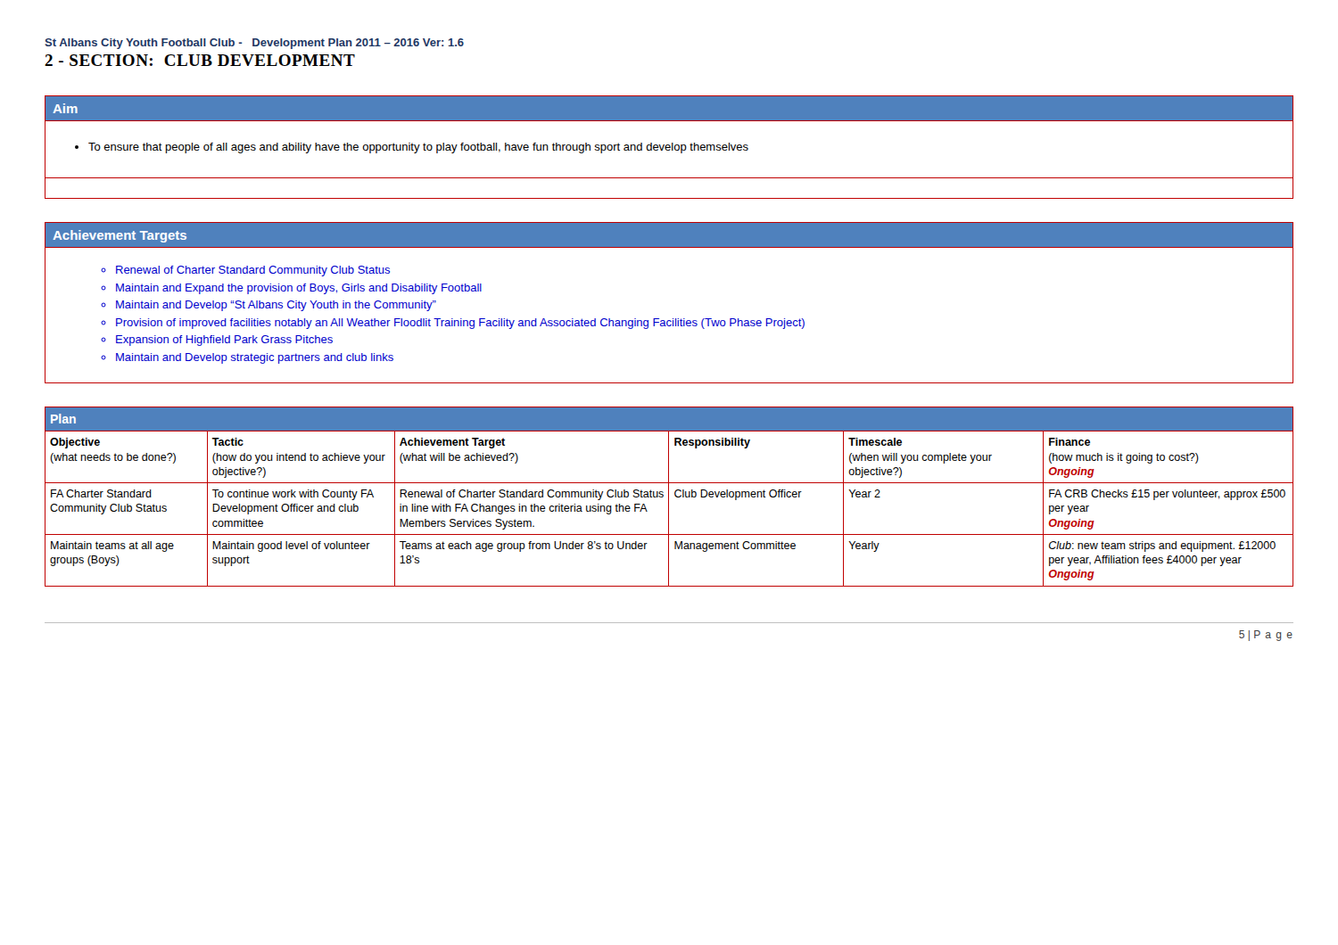St Albans City Youth Football Club - Development Plan 2011 – 2016 Ver: 1.6
2 - SECTION: CLUB DEVELOPMENT
Aim
To ensure that people of all ages and ability have the opportunity to play football, have fun through sport and develop themselves
Achievement Targets
Renewal of Charter Standard Community Club Status
Maintain and Expand the provision of Boys, Girls and Disability Football
Maintain and Develop “St Albans City Youth in the Community”
Provision of improved facilities notably an All Weather Floodlit Training Facility and Associated Changing Facilities (Two Phase Project)
Expansion of Highfield Park Grass Pitches
Maintain and Develop strategic partners and club links
| Plan |
| --- |
| Objective (what needs to be done?) | Tactic (how do you intend to achieve your objective?) | Achievement Target (what will be achieved?) | Responsibility | Timescale (when will you complete your objective?) | Finance (how much is it going to cost?) Ongoing |
| FA Charter Standard Community Club Status | To continue work with County FA Development Officer and club committee | Renewal of Charter Standard Community Club Status in line with FA Changes in the criteria using the FA Members Services System. | Club Development Officer | Year 2 | FA CRB Checks £15 per volunteer, approx £500 per year Ongoing |
| Maintain teams at all age groups (Boys) | Maintain good level of volunteer support | Teams at each age group from Under 8’s to Under 18’s | Management Committee | Yearly | Club : new team strips and equipment. £12000 per year, Affiliation fees £4000 per year Ongoing |
5 | P a g e